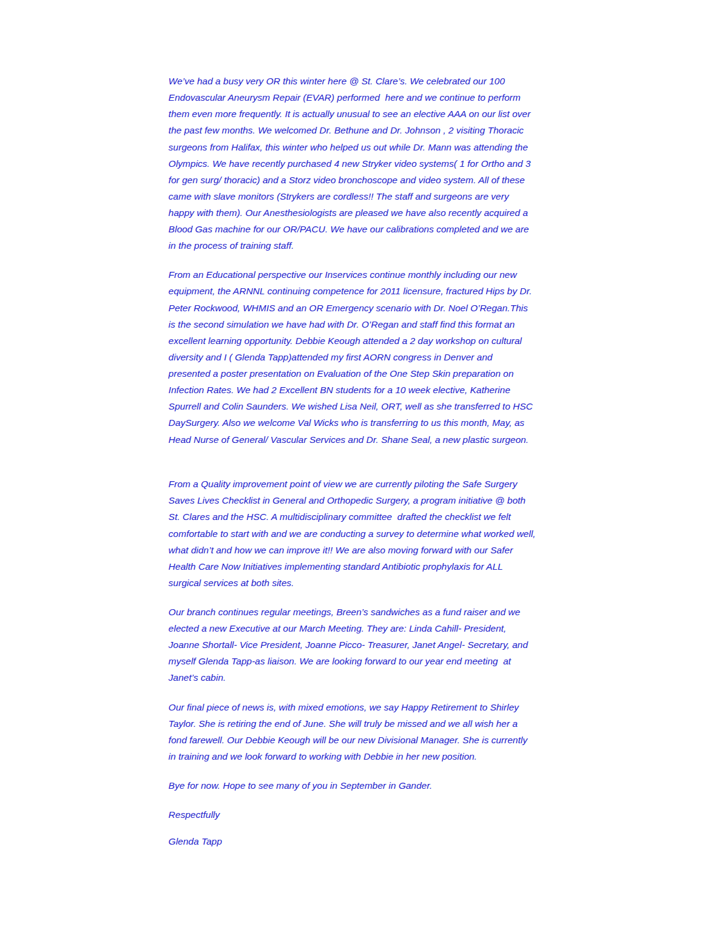We’ve had a busy very OR this winter here @ St. Clare’s. We celebrated our 100 Endovascular Aneurysm Repair (EVAR) performed here and we continue to perform them even more frequently. It is actually unusual to see an elective AAA on our list over the past few months. We welcomed Dr. Bethune and Dr. Johnson , 2 visiting Thoracic surgeons from Halifax, this winter who helped us out while Dr. Mann was attending the Olympics. We have recently purchased 4 new Stryker video systems( 1 for Ortho and 3 for gen surg/ thoracic) and a Storz video bronchoscope and video system. All of these came with slave monitors (Strykers are cordless!! The staff and surgeons are very happy with them). Our Anesthesiologists are pleased we have also recently acquired a Blood Gas machine for our OR/PACU. We have our calibrations completed and we are in the process of training staff.
From an Educational perspective our Inservices continue monthly including our new equipment, the ARNNL continuing competence for 2011 licensure, fractured Hips by Dr. Peter Rockwood, WHMIS and an OR Emergency scenario with Dr. Noel O’Regan.This is the second simulation we have had with Dr. O’Regan and staff find this format an excellent learning opportunity. Debbie Keough attended a 2 day workshop on cultural diversity and I ( Glenda Tapp)attended my first AORN congress in Denver and presented a poster presentation on Evaluation of the One Step Skin preparation on Infection Rates. We had 2 Excellent BN students for a 10 week elective, Katherine Spurrell and Colin Saunders. We wished Lisa Neil, ORT, well as she transferred to HSC DaySurgery. Also we welcome Val Wicks who is transferring to us this month, May, as Head Nurse of General/ Vascular Services and Dr. Shane Seal, a new plastic surgeon.
From a Quality improvement point of view we are currently piloting the Safe Surgery Saves Lives Checklist in General and Orthopedic Surgery, a program initiative @ both St. Clares and the HSC. A multidisciplinary committee drafted the checklist we felt comfortable to start with and we are conducting a survey to determine what worked well, what didn’t and how we can improve it!! We are also moving forward with our Safer Health Care Now Initiatives implementing standard Antibiotic prophylaxis for ALL surgical services at both sites.
Our branch continues regular meetings, Breen’s sandwiches as a fund raiser and we elected a new Executive at our March Meeting. They are: Linda Cahill- President, Joanne Shortall- Vice President, Joanne Picco- Treasurer, Janet Angel- Secretary, and myself Glenda Tapp-as liaison. We are looking forward to our year end meeting at Janet’s cabin.
Our final piece of news is, with mixed emotions, we say Happy Retirement to Shirley Taylor. She is retiring the end of June. She will truly be missed and we all wish her a fond farewell. Our Debbie Keough will be our new Divisional Manager. She is currently in training and we look forward to working with Debbie in her new position.
Bye for now. Hope to see many of you in September in Gander.
Respectfully
Glenda Tapp